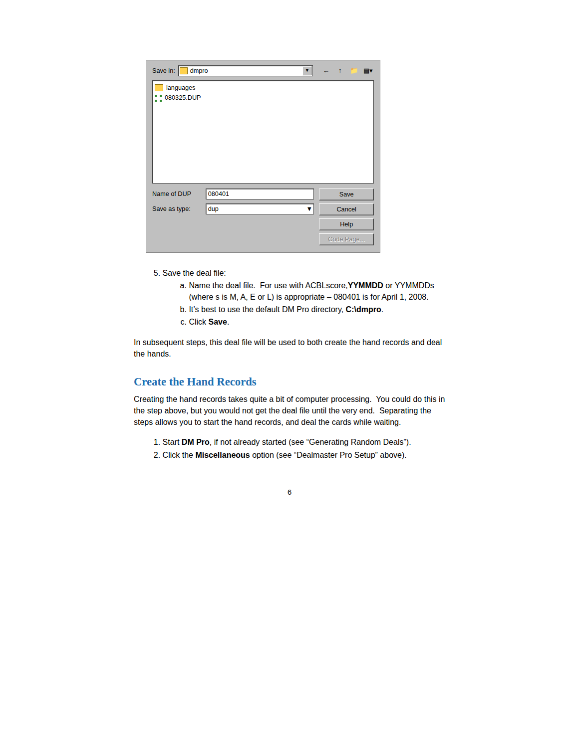Save in: dmpro ▼ ← ↑ 📁 ▤▾
languages
080325.DUP
Name of DUP 080401
Save as type: dup ▼
Save
Cancel
Help
Code Page...
Save the deal file:
Name the deal file. For use with ACBLscore,YYMMDD or YYMMDDs (where s is M, A, E or L) is appropriate – 080401 is for April 1, 2008.
It’s best to use the default DM Pro directory, C:\dmpro.
Click Save.
In subsequent steps, this deal file will be used to both create the hand records and deal the hands.
Create the Hand Records
Creating the hand records takes quite a bit of computer processing. You could do this in the step above, but you would not get the deal file until the very end. Separating the steps allows you to start the hand records, and deal the cards while waiting.
Start DM Pro, if not already started (see “Generating Random Deals”).
Click the Miscellaneous option (see “Dealmaster Pro Setup” above).
6